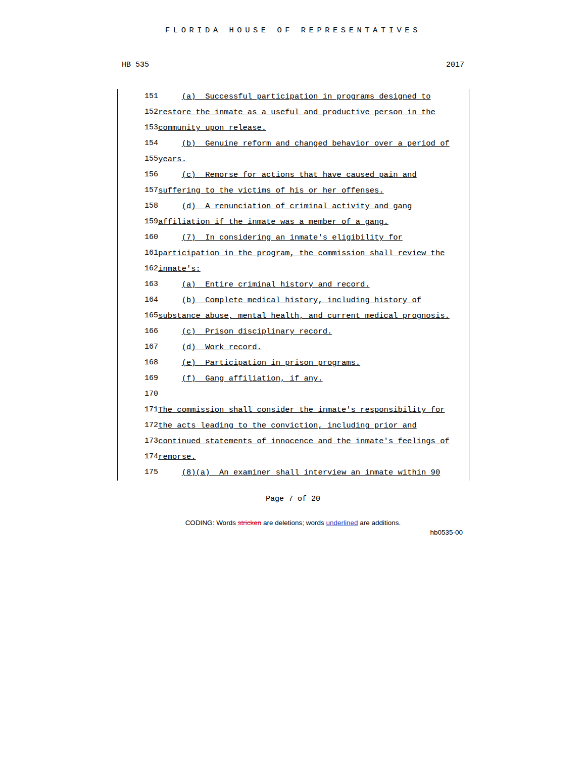FLORIDA HOUSE OF REPRESENTATIVES
HB 535 2017
| 151 | (a) Successful participation in programs designed to |
| 152 | restore the inmate as a useful and productive person in the |
| 153 | community upon release. |
| 154 | (b) Genuine reform and changed behavior over a period of |
| 155 | years. |
| 156 | (c) Remorse for actions that have caused pain and |
| 157 | suffering to the victims of his or her offenses. |
| 158 | (d) A renunciation of criminal activity and gang |
| 159 | affiliation if the inmate was a member of a gang. |
| 160 | (7) In considering an inmate's eligibility for |
| 161 | participation in the program, the commission shall review the |
| 162 | inmate's: |
| 163 | (a) Entire criminal history and record. |
| 164 | (b) Complete medical history, including history of |
| 165 | substance abuse, mental health, and current medical prognosis. |
| 166 | (c) Prison disciplinary record. |
| 167 | (d) Work record. |
| 168 | (e) Participation in prison programs. |
| 169 | (f) Gang affiliation, if any. |
| 170 | |
| 171 | The commission shall consider the inmate's responsibility for |
| 172 | the acts leading to the conviction, including prior and |
| 173 | continued statements of innocence and the inmate's feelings of |
| 174 | remorse. |
| 175 | (8)(a) An examiner shall interview an inmate within 90 |
Page 7 of 20
CODING: Words stricken are deletions; words underlined are additions.
hb0535-00